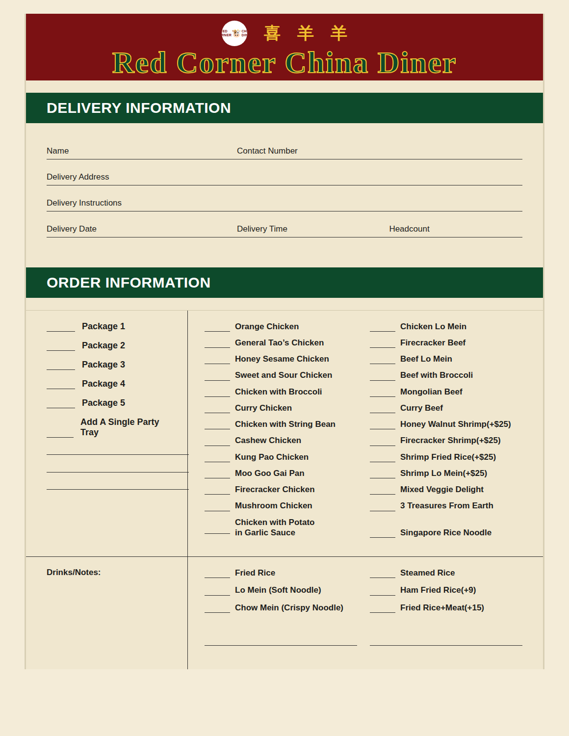RED CORNER 🐮 CHINA DINER
喜 羊 羊
Red Corner China Diner
DELIVERY INFORMATION
Name
Contact Number
Delivery Address
Delivery Instructions
Delivery Date
Delivery Time
Headcount
ORDER INFORMATION
Package 1
Package 2
Package 3
Package 4
Package 5
Add A Single Party Tray
Orange Chicken
Chicken Lo Mein
General Tao’s Chicken
Firecracker Beef
Honey Sesame Chicken
Beef Lo Mein
Sweet and Sour Chicken
Beef with Broccoli
Chicken with Broccoli
Mongolian Beef
Curry Chicken
Curry Beef
Chicken with String Bean
Honey Walnut Shrimp(+$25)
Cashew Chicken
Firecracker Shrimp(+$25)
Kung Pao Chicken
Shrimp Fried Rice(+$25)
Moo Goo Gai Pan
Shrimp Lo Mein(+$25)
Firecracker Chicken
Mixed Veggie Delight
Mushroom Chicken
3 Treasures From Earth
Chicken with Potato
in Garlic Sauce
Singapore Rice Noodle
Drinks/Notes:
Fried Rice
Steamed Rice
Lo Mein (Soft Noodle)
Ham Fried Rice(+9)
Chow Mein (Crispy Noodle)
Fried Rice+Meat(+15)